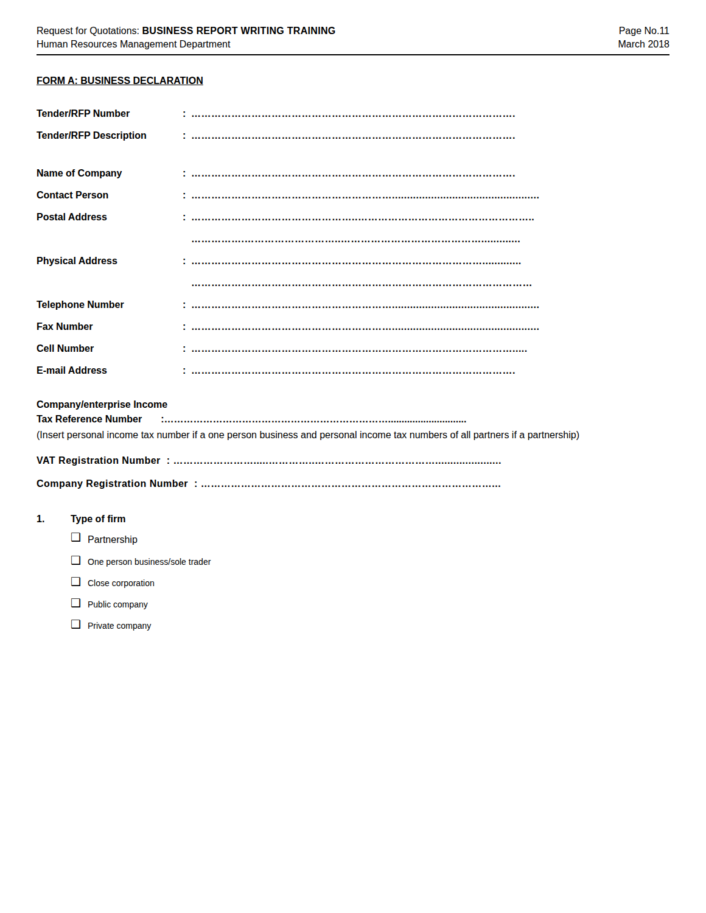Request for Quotations: BUSINESS REPORT WRITING TRAINING
Human Resources Management Department
Page No.11
March 2018
FORM A: BUSINESS DECLARATION
| Tender/RFP Number | : | ……………………………………………………………………………………. |
| Tender/RFP Description | : | ……………………………………………………………………………………. |
| Name of Company | : | ……………………………………………………………………………………. |
| Contact Person | : | ……………………………………………………................................................. |
| Postal Address | : | …………………………………………..…………………………………………….. |
| …………….………………………..……………………………………............. |
| Physical Address | : | ……………………………………………………………………………............. |
| ………………………………………………………………………………………… |
| Telephone Number | : | ……………………………………………………................................................. |
| Fax Number | : | ……………………………………………………................................................. |
| Cell Number | : | ……………………………………………………………………………………..... |
| E-mail Address | : | ……………………………………………………………………………………. |
Company/enterprise Income
Tax Reference Number :…………………………………………………………….............................
(Insert personal income tax number if a one person business and personal income tax numbers of all partners if a partnership)
VAT Registration Number : …………………….....…………..………………………………......................
Company Registration Number : ……………………………………………………………………………...
1. Type of firm
Partnership
One person business/sole trader
Close corporation
Public company
Private company